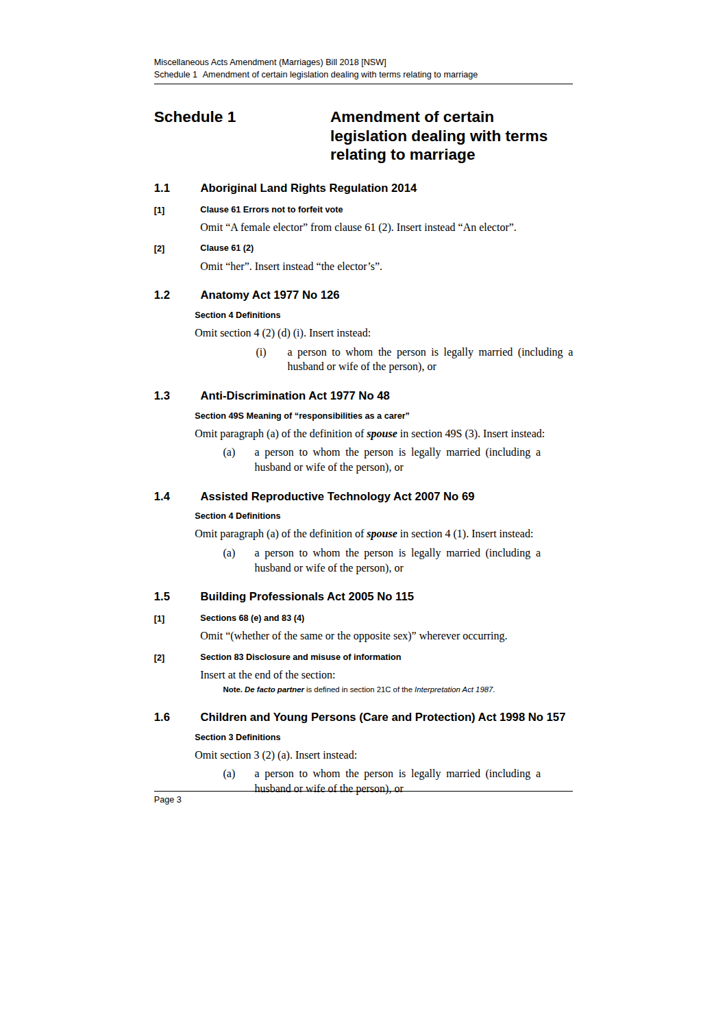Miscellaneous Acts Amendment (Marriages) Bill 2018 [NSW] Schedule 1 Amendment of certain legislation dealing with terms relating to marriage
Schedule 1 Amendment of certain legislation dealing with terms relating to marriage
1.1 Aboriginal Land Rights Regulation 2014
[1]
Clause 61 Errors not to forfeit vote
Omit “A female elector” from clause 61 (2). Insert instead “An elector”.
[2]
Clause 61 (2)
Omit “her”. Insert instead “the elector’s”.
1.2 Anatomy Act 1977 No 126
Section 4 Definitions
Omit section 4 (2) (d) (i). Insert instead:
(i)
a person to whom the person is legally married (including a husband or wife of the person), or
1.3 Anti-Discrimination Act 1977 No 48
Section 49S Meaning of “responsibilities as a carer”
Omit paragraph (a) of the definition of spouse in section 49S (3). Insert instead:
(a)
a person to whom the person is legally married (including a husband or wife of the person), or
1.4 Assisted Reproductive Technology Act 2007 No 69
Section 4 Definitions
Omit paragraph (a) of the definition of spouse in section 4 (1). Insert instead:
(a)
a person to whom the person is legally married (including a husband or wife of the person), or
1.5 Building Professionals Act 2005 No 115
[1]
Sections 68 (e) and 83 (4)
Omit “(whether of the same or the opposite sex)” wherever occurring.
[2]
Section 83 Disclosure and misuse of information
Insert at the end of the section:
Note. De facto partner is defined in section 21C of the Interpretation Act 1987.
1.6 Children and Young Persons (Care and Protection) Act 1998 No 157
Section 3 Definitions
Omit section 3 (2) (a). Insert instead:
(a)
a person to whom the person is legally married (including a husband or wife of the person), or
Page 3